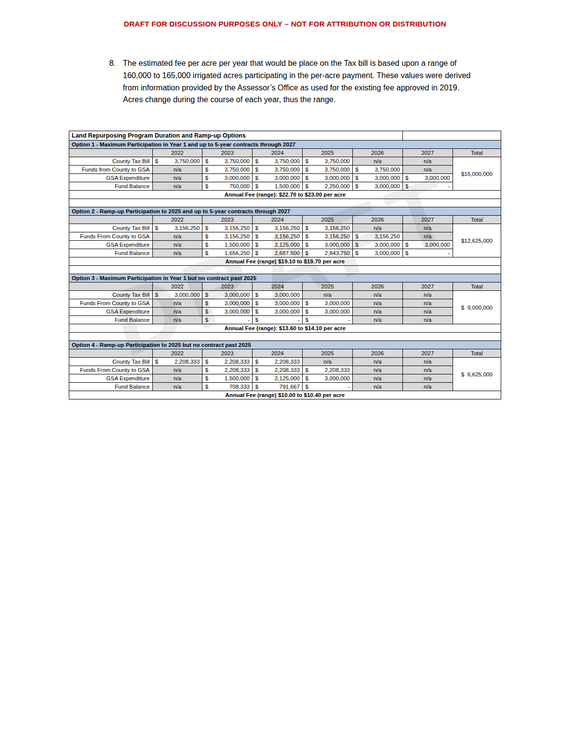DRAFT FOR DISCUSSION PURPOSES ONLY – NOT FOR ATTRIBUTION OR DISTRIBUTION
The estimated fee per acre per year that would be place on the Tax bill is based upon a range of 160,000 to 165,000 irrigated acres participating in the per-acre payment. These values were derived from information provided by the Assessor’s Office as used for the existing fee approved in 2019. Acres change during the course of each year, thus the range.
DRAFT
| Land Repurposing Program Duration and Ramp-up Options | | | |
| Option 1 - Maximum Participation in Year 1 and up to 5-year contracts through 2027 |
| | 2022 | 2023 | 2024 | 2025 | 2026 | 2027 | Total |
| County Tax Bill | $ | 3,750,000 | $ | 3,750,000 | $ | 3,750,000 | $ | 3,750,000 | n/a | n/a | $15,000,000 |
| Funds from County to GSA | n/a | $ | 3,750,000 | $ | 3,750,000 | $ | 3,750,000 | $ | 3,750,000 | n/a |
| GSA Expenditure | n/a | $ | 3,000,000 | $ | 3,000,000 | $ | 3,000,000 | $ | 3,000,000 | $ | 3,000,000 |
| Fund Balance | n/a | $ | 750,000 | $ | 1,500,000 | $ | 2,250,000 | $ | 3,000,000 | $ | - |
| Annual Fee (range): $22.70 to $23.00 per acre |
| Option 2 - Ramp-up Participation to 2025 and up to 5-year contracts through 2027 |
| | 2022 | 2023 | 2024 | 2025 | 2026 | 2027 | Total |
| County Tax Bill | $ | 3,156,250 | $ | 3,156,250 | $ | 3,156,250 | $ | 3,156,250 | n/a | n/a | $12,625,000 |
| Funds From County to GSA | n/a | $ | 3,156,250 | $ | 3,156,250 | $ | 3,156,250 | $ | 3,156,250 | n/a |
| GSA Expenditure | n/a | $ | 1,500,000 | $ | 2,125,000 | $ | 3,000,000 | $ | 3,000,000 | $ | 3,000,000 |
| Fund Balance | n/a | $ | 1,656,250 | $ | 2,687,500 | $ | 2,843,750 | $ | 3,000,000 | $ | - |
| Annual Fee (range) $19.10 to $19.70 per acre |
| Option 3 - Maximum Participation in Year 1 but no contract past 2025 |
| | 2022 | 2023 | 2024 | 2025 | 2026 | 2027 | Total |
| County Tax Bill | $ | 3,000,000 | $ | 3,000,000 | $ | 3,000,000 | n/a | n/a | n/a | $ 9,000,000 |
| Funds From County to GSA | n/a | $ | 3,000,000 | $ | 3,000,000 | $ | 3,000,000 | n/a | n/a |
| GSA Expenditure | n/a | $ | 3,000,000 | $ | 3,000,000 | $ | 3,000,000 | n/a | n/a |
| Fund Balance | n/a | $ | - | $ | - | $ | - | n/a | n/a |
| Annual Fee (range): $13.60 to $14.10 per acre |
| Option 4 - Ramp-up Participation to 2025 but no contract past 2025 |
| | 2022 | 2023 | 2024 | 2025 | 2026 | 2027 | Total |
| County Tax Bill | $ | 2,208,333 | $ | 2,208,333 | $ | 2,208,333 | n/a | n/a | n/a | $ 6,625,000 |
| Funds From County to GSA | n/a | $ | 2,208,333 | $ | 2,208,333 | $ | 2,208,333 | n/a | n/a |
| GSA Expenditure | n/a | $ | 1,500,000 | $ | 2,125,000 | $ | 3,000,000 | n/a | n/a |
| Fund Balance | n/a | $ | 708,333 | $ | 791,667 | $ | - | n/a | n/a |
| Annual Fee (range) $10.00 to $10.40 per acre |